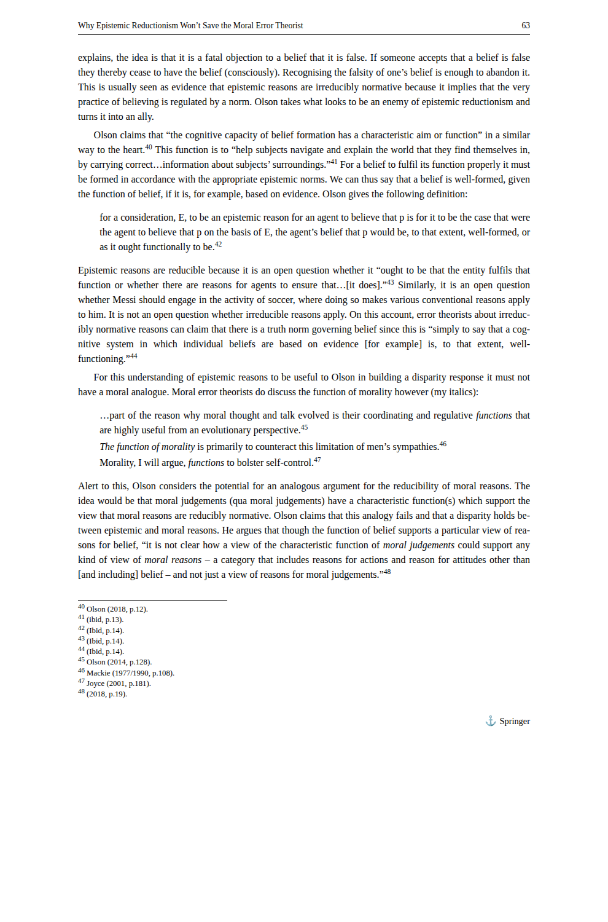Why Epistemic Reductionism Won’t Save the Moral Error Theorist 63
explains, the idea is that it is a fatal objection to a belief that it is false. If someone accepts that a belief is false they thereby cease to have the belief (consciously). Recognising the falsity of one’s belief is enough to abandon it. This is usually seen as evidence that epistemic reasons are irreducibly normative because it implies that the very practice of believing is regulated by a norm. Olson takes what looks to be an enemy of epistemic reductionism and turns it into an ally.
Olson claims that “the cognitive capacity of belief formation has a characteristic aim or function” in a similar way to the heart.40 This function is to “help subjects navigate and explain the world that they find themselves in, by carrying correct…information about subjects’ surroundings.”41 For a belief to fulfil its function properly it must be formed in accordance with the appropriate epistemic norms. We can thus say that a belief is well-formed, given the function of belief, if it is, for example, based on evidence. Olson gives the following definition:
for a consideration, E, to be an epistemic reason for an agent to believe that p is for it to be the case that were the agent to believe that p on the basis of E, the agent’s belief that p would be, to that extent, well-formed, or as it ought functionally to be.42
Epistemic reasons are reducible because it is an open question whether it “ought to be that the entity fulfils that function or whether there are reasons for agents to ensure that…[it does].”43 Similarly, it is an open question whether Messi should engage in the activity of soccer, where doing so makes various conventional reasons apply to him. It is not an open question whether irreducible reasons apply. On this account, error theorists about irreducibly normative reasons can claim that there is a truth norm governing belief since this is “simply to say that a cognitive system in which individual beliefs are based on evidence [for example] is, to that extent, well-functioning.”44
For this understanding of epistemic reasons to be useful to Olson in building a disparity response it must not have a moral analogue. Moral error theorists do discuss the function of morality however (my italics):
…part of the reason why moral thought and talk evolved is their coordinating and regulative functions that are highly useful from an evolutionary perspective.45
The function of morality is primarily to counteract this limitation of men’s sympathies.46
Morality, I will argue, functions to bolster self-control.47
Alert to this, Olson considers the potential for an analogous argument for the reducibility of moral reasons. The idea would be that moral judgements (qua moral judgements) have a characteristic function(s) which support the view that moral reasons are reducibly normative. Olson claims that this analogy fails and that a disparity holds between epistemic and moral reasons. He argues that though the function of belief supports a particular view of reasons for belief, “it is not clear how a view of the characteristic function of moral judgements could support any kind of view of moral reasons – a category that includes reasons for actions and reason for attitudes other than [and including] belief – and not just a view of reasons for moral judgements.”48
40 Olson (2018, p.12).
41 (ibid, p.13).
42 (Ibid, p.14).
43 (Ibid, p.14).
44 (Ibid, p.14).
45 Olson (2014, p.128).
46 Mackie (1977/1990, p.108).
47 Joyce (2001, p.181).
48 (2018, p.19).
⚓Springer